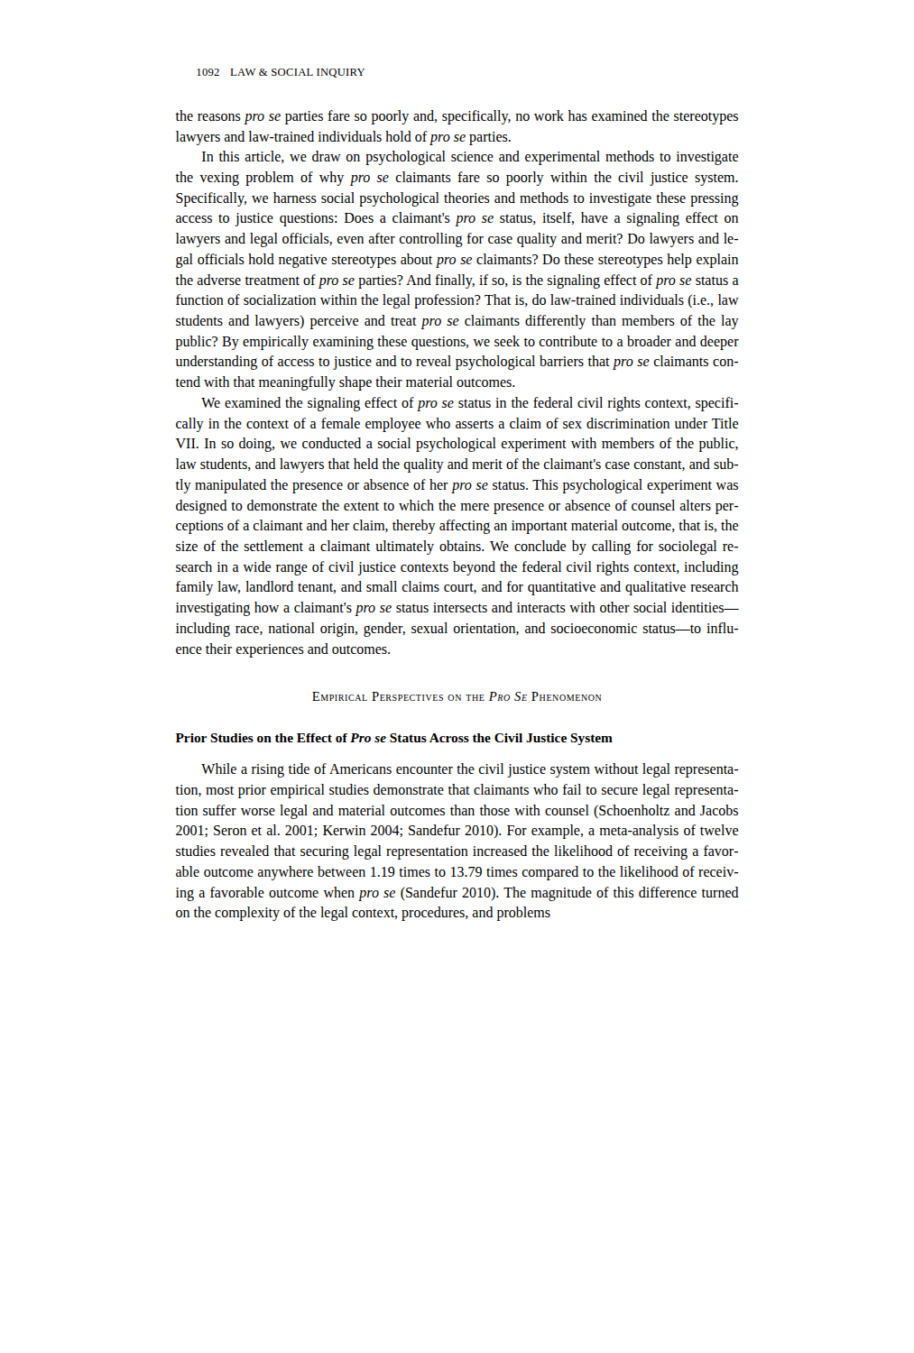1092 LAW & SOCIAL INQUIRY
the reasons pro se parties fare so poorly and, specifically, no work has examined the stereotypes lawyers and law-trained individuals hold of pro se parties.
In this article, we draw on psychological science and experimental methods to investigate the vexing problem of why pro se claimants fare so poorly within the civil justice system. Specifically, we harness social psychological theories and methods to investigate these pressing access to justice questions: Does a claimant's pro se status, itself, have a signaling effect on lawyers and legal officials, even after controlling for case quality and merit? Do lawyers and legal officials hold negative stereotypes about pro se claimants? Do these stereotypes help explain the adverse treatment of pro se parties? And finally, if so, is the signaling effect of pro se status a function of socialization within the legal profession? That is, do law-trained individuals (i.e., law students and lawyers) perceive and treat pro se claimants differently than members of the lay public? By empirically examining these questions, we seek to contribute to a broader and deeper understanding of access to justice and to reveal psychological barriers that pro se claimants contend with that meaningfully shape their material outcomes.
We examined the signaling effect of pro se status in the federal civil rights context, specifically in the context of a female employee who asserts a claim of sex discrimination under Title VII. In so doing, we conducted a social psychological experiment with members of the public, law students, and lawyers that held the quality and merit of the claimant's case constant, and subtly manipulated the presence or absence of her pro se status. This psychological experiment was designed to demonstrate the extent to which the mere presence or absence of counsel alters perceptions of a claimant and her claim, thereby affecting an important material outcome, that is, the size of the settlement a claimant ultimately obtains. We conclude by calling for sociolegal research in a wide range of civil justice contexts beyond the federal civil rights context, including family law, landlord tenant, and small claims court, and for quantitative and qualitative research investigating how a claimant's pro se status intersects and interacts with other social identities—including race, national origin, gender, sexual orientation, and socioeconomic status—to influence their experiences and outcomes.
Empirical Perspectives on the Pro Se Phenomenon
Prior Studies on the Effect of Pro se Status Across the Civil Justice System
While a rising tide of Americans encounter the civil justice system without legal representation, most prior empirical studies demonstrate that claimants who fail to secure legal representation suffer worse legal and material outcomes than those with counsel (Schoenholtz and Jacobs 2001; Seron et al. 2001; Kerwin 2004; Sandefur 2010). For example, a meta-analysis of twelve studies revealed that securing legal representation increased the likelihood of receiving a favorable outcome anywhere between 1.19 times to 13.79 times compared to the likelihood of receiving a favorable outcome when pro se (Sandefur 2010). The magnitude of this difference turned on the complexity of the legal context, procedures, and problems